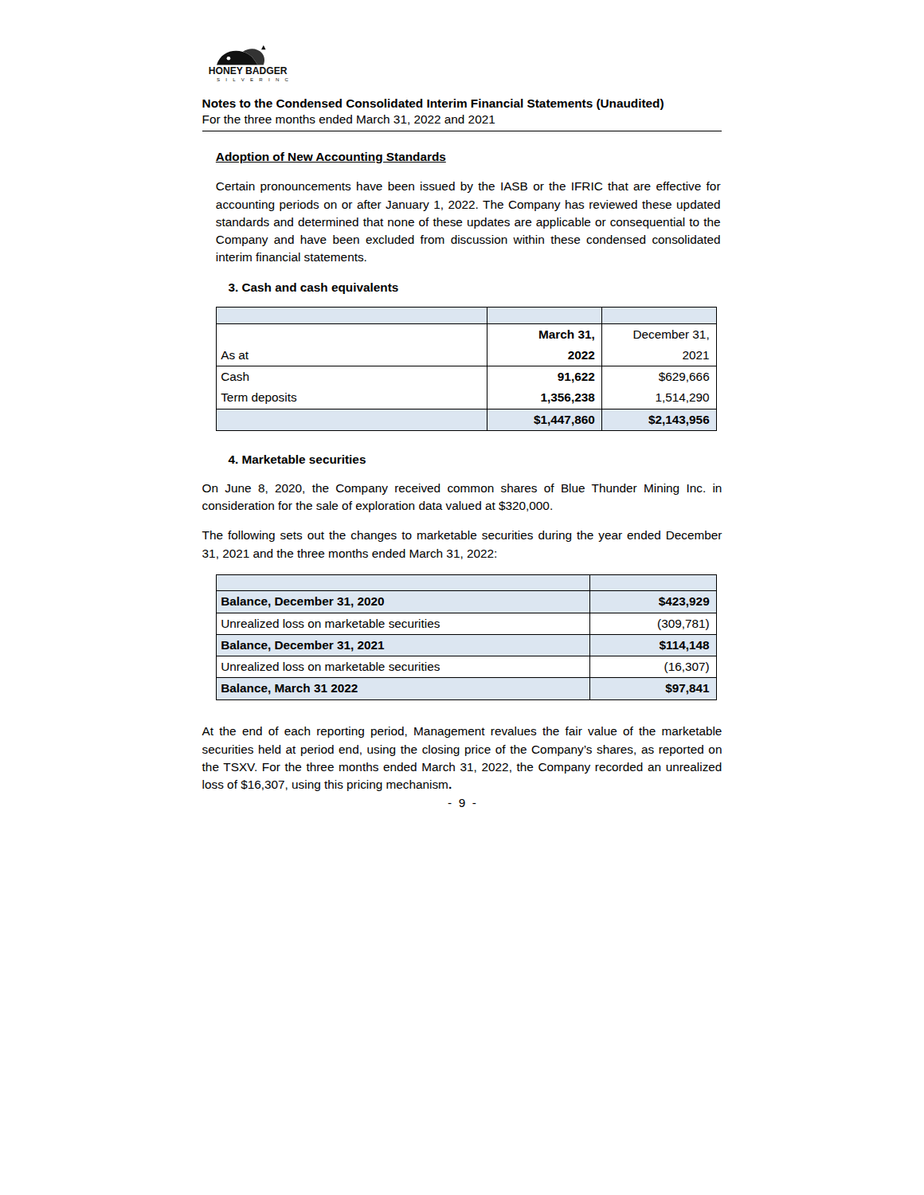Notes to the Condensed Consolidated Interim Financial Statements (Unaudited)
For the three months ended March 31, 2022 and 2021
Adoption of New Accounting Standards
Certain pronouncements have been issued by the IASB or the IFRIC that are effective for accounting periods on or after January 1, 2022. The Company has reviewed these updated standards and determined that none of these updates are applicable or consequential to the Company and have been excluded from discussion within these condensed consolidated interim financial statements.
Cash and cash equivalents
| | March 31, | December 31, |
| As at | 2022 | 2021 |
| Cash | 91,622 | $629,666 |
| Term deposits | 1,356,238 | 1,514,290 |
| | $1,447,860 | $2,143,956 |
Marketable securities
On June 8, 2020, the Company received common shares of Blue Thunder Mining Inc. in consideration for the sale of exploration data valued at $320,000.
The following sets out the changes to marketable securities during the year ended December 31, 2021 and the three months ended March 31, 2022:
| Balance, December 31, 2020 | $423,929 |
| Unrealized loss on marketable securities | (309,781) |
| Balance, December 31, 2021 | $114,148 |
| Unrealized loss on marketable securities | (16,307) |
| Balance, March 31 2022 | $97,841 |
At the end of each reporting period, Management revalues the fair value of the marketable securities held at period end, using the closing price of the Company’s shares, as reported on the TSXV. For the three months ended March 31, 2022, the Company recorded an unrealized loss of $16,307, using this pricing mechanism.
- 9 -